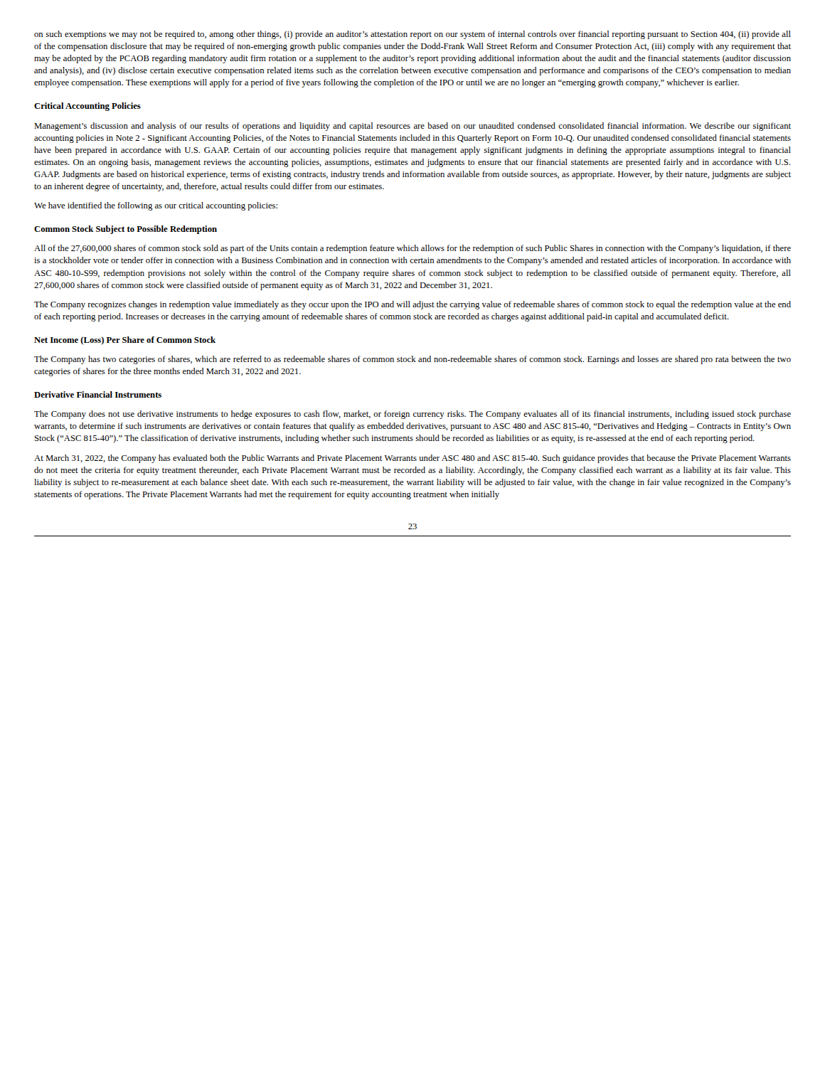on such exemptions we may not be required to, among other things, (i) provide an auditor’s attestation report on our system of internal controls over financial reporting pursuant to Section 404, (ii) provide all of the compensation disclosure that may be required of non-emerging growth public companies under the Dodd-Frank Wall Street Reform and Consumer Protection Act, (iii) comply with any requirement that may be adopted by the PCAOB regarding mandatory audit firm rotation or a supplement to the auditor’s report providing additional information about the audit and the financial statements (auditor discussion and analysis), and (iv) disclose certain executive compensation related items such as the correlation between executive compensation and performance and comparisons of the CEO’s compensation to median employee compensation. These exemptions will apply for a period of five years following the completion of the IPO or until we are no longer an “emerging growth company,” whichever is earlier.
Critical Accounting Policies
Management’s discussion and analysis of our results of operations and liquidity and capital resources are based on our unaudited condensed consolidated financial information. We describe our significant accounting policies in Note 2 - Significant Accounting Policies, of the Notes to Financial Statements included in this Quarterly Report on Form 10-Q. Our unaudited condensed consolidated financial statements have been prepared in accordance with U.S. GAAP. Certain of our accounting policies require that management apply significant judgments in defining the appropriate assumptions integral to financial estimates. On an ongoing basis, management reviews the accounting policies, assumptions, estimates and judgments to ensure that our financial statements are presented fairly and in accordance with U.S. GAAP. Judgments are based on historical experience, terms of existing contracts, industry trends and information available from outside sources, as appropriate. However, by their nature, judgments are subject to an inherent degree of uncertainty, and, therefore, actual results could differ from our estimates.
We have identified the following as our critical accounting policies:
Common Stock Subject to Possible Redemption
All of the 27,600,000 shares of common stock sold as part of the Units contain a redemption feature which allows for the redemption of such Public Shares in connection with the Company’s liquidation, if there is a stockholder vote or tender offer in connection with a Business Combination and in connection with certain amendments to the Company’s amended and restated articles of incorporation. In accordance with ASC 480-10-S99, redemption provisions not solely within the control of the Company require shares of common stock subject to redemption to be classified outside of permanent equity. Therefore, all 27,600,000 shares of common stock were classified outside of permanent equity as of March 31, 2022 and December 31, 2021.
The Company recognizes changes in redemption value immediately as they occur upon the IPO and will adjust the carrying value of redeemable shares of common stock to equal the redemption value at the end of each reporting period. Increases or decreases in the carrying amount of redeemable shares of common stock are recorded as charges against additional paid-in capital and accumulated deficit.
Net Income (Loss) Per Share of Common Stock
The Company has two categories of shares, which are referred to as redeemable shares of common stock and non-redeemable shares of common stock. Earnings and losses are shared pro rata between the two categories of shares for the three months ended March 31, 2022 and 2021.
Derivative Financial Instruments
The Company does not use derivative instruments to hedge exposures to cash flow, market, or foreign currency risks. The Company evaluates all of its financial instruments, including issued stock purchase warrants, to determine if such instruments are derivatives or contain features that qualify as embedded derivatives, pursuant to ASC 480 and ASC 815-40, “Derivatives and Hedging – Contracts in Entity’s Own Stock (“ASC 815-40”).” The classification of derivative instruments, including whether such instruments should be recorded as liabilities or as equity, is re-assessed at the end of each reporting period.
At March 31, 2022, the Company has evaluated both the Public Warrants and Private Placement Warrants under ASC 480 and ASC 815-40. Such guidance provides that because the Private Placement Warrants do not meet the criteria for equity treatment thereunder, each Private Placement Warrant must be recorded as a liability. Accordingly, the Company classified each warrant as a liability at its fair value. This liability is subject to re-measurement at each balance sheet date. With each such re-measurement, the warrant liability will be adjusted to fair value, with the change in fair value recognized in the Company’s statements of operations. The Private Placement Warrants had met the requirement for equity accounting treatment when initially
23